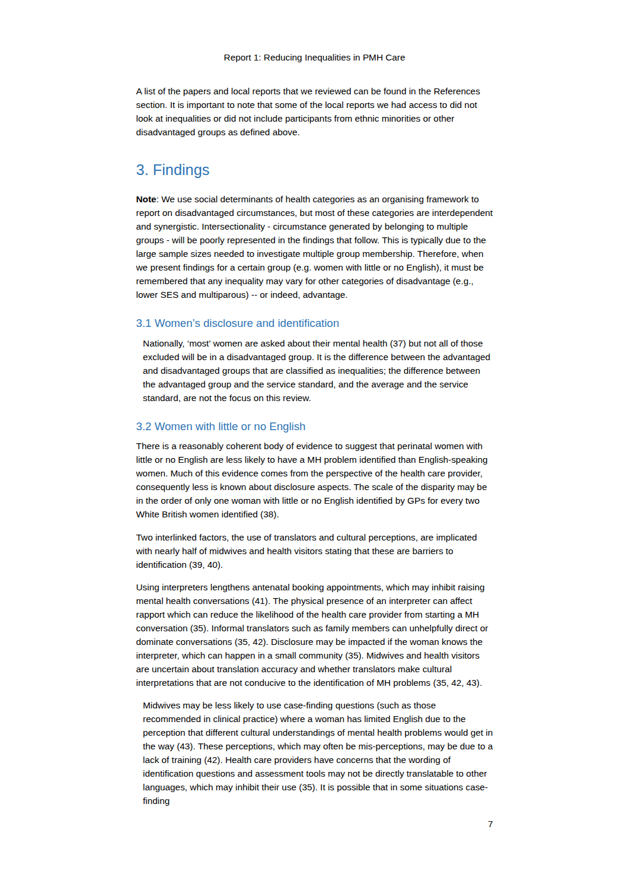Report 1: Reducing Inequalities in PMH Care
A list of the papers and local reports that we reviewed can be found in the References section. It is important to note that some of the local reports we had access to did not look at inequalities or did not include participants from ethnic minorities or other disadvantaged groups as defined above.
3. Findings
Note: We use social determinants of health categories as an organising framework to report on disadvantaged circumstances, but most of these categories are interdependent and synergistic. Intersectionality - circumstance generated by belonging to multiple groups - will be poorly represented in the findings that follow. This is typically due to the large sample sizes needed to investigate multiple group membership. Therefore, when we present findings for a certain group (e.g. women with little or no English), it must be remembered that any inequality may vary for other categories of disadvantage (e.g., lower SES and multiparous) -- or indeed, advantage.
3.1 Women’s disclosure and identification
Nationally, ‘most’ women are asked about their mental health (37) but not all of those excluded will be in a disadvantaged group. It is the difference between the advantaged and disadvantaged groups that are classified as inequalities; the difference between the advantaged group and the service standard, and the average and the service standard, are not the focus on this review.
3.2 Women with little or no English
There is a reasonably coherent body of evidence to suggest that perinatal women with little or no English are less likely to have a MH problem identified than English-speaking women. Much of this evidence comes from the perspective of the health care provider, consequently less is known about disclosure aspects. The scale of the disparity may be in the order of only one woman with little or no English identified by GPs for every two White British women identified (38).
Two interlinked factors, the use of translators and cultural perceptions, are implicated with nearly half of midwives and health visitors stating that these are barriers to identification (39, 40).
Using interpreters lengthens antenatal booking appointments, which may inhibit raising mental health conversations (41). The physical presence of an interpreter can affect rapport which can reduce the likelihood of the health care provider from starting a MH conversation (35). Informal translators such as family members can unhelpfully direct or dominate conversations (35, 42). Disclosure may be impacted if the woman knows the interpreter, which can happen in a small community (35). Midwives and health visitors are uncertain about translation accuracy and whether translators make cultural interpretations that are not conducive to the identification of MH problems (35, 42, 43).
Midwives may be less likely to use case-finding questions (such as those recommended in clinical practice) where a woman has limited English due to the perception that different cultural understandings of mental health problems would get in the way (43). These perceptions, which may often be mis-perceptions, may be due to a lack of training (42). Health care providers have concerns that the wording of identification questions and assessment tools may not be directly translatable to other languages, which may inhibit their use (35). It is possible that in some situations case-finding
7